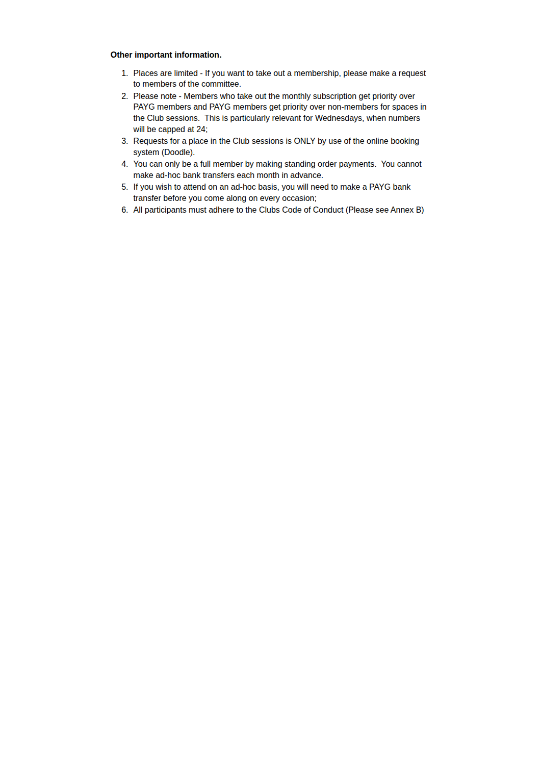Other important information.
Places are limited - If you want to take out a membership, please make a request to members of the committee.
Please note - Members who take out the monthly subscription get priority over PAYG members and PAYG members get priority over non-members for spaces in the Club sessions. This is particularly relevant for Wednesdays, when numbers will be capped at 24;
Requests for a place in the Club sessions is ONLY by use of the online booking system (Doodle).
You can only be a full member by making standing order payments. You cannot make ad-hoc bank transfers each month in advance.
If you wish to attend on an ad-hoc basis, you will need to make a PAYG bank transfer before you come along on every occasion;
All participants must adhere to the Clubs Code of Conduct (Please see Annex B)